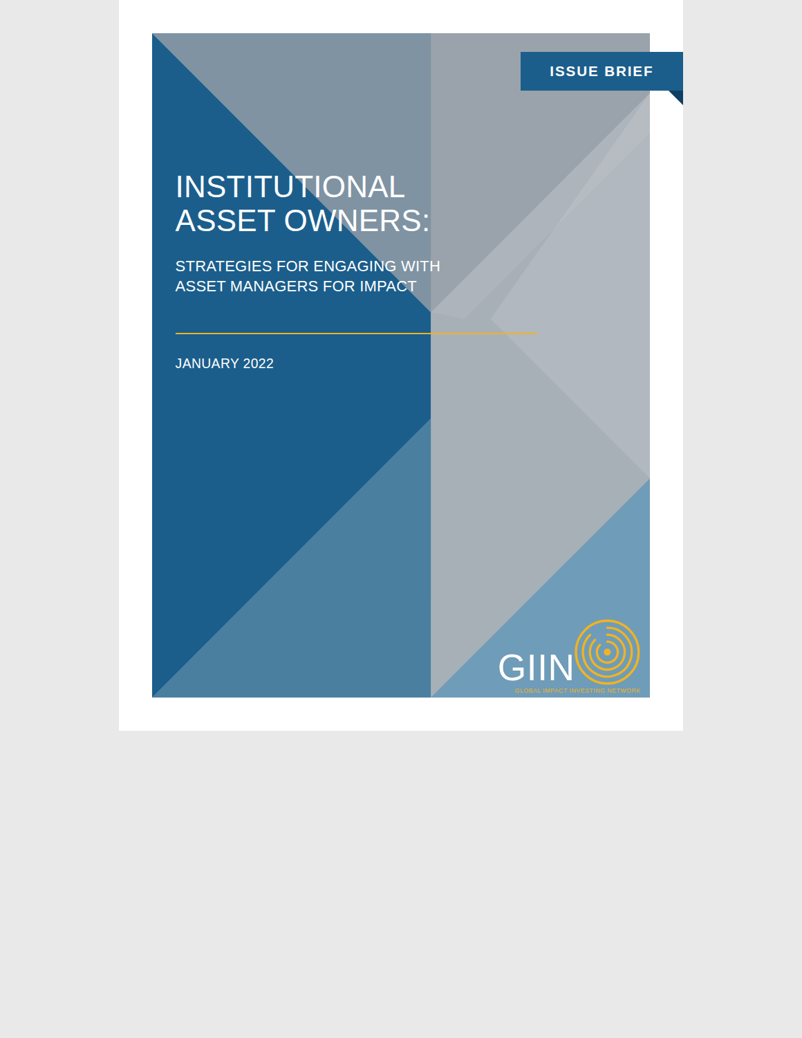ISSUE BRIEF
INSTITUTIONAL
ASSET OWNERS:
Strategies for engaging with
asset managers for impact
January 2022
GIIN
GLOBAL IMPACT INVESTING NETWORK